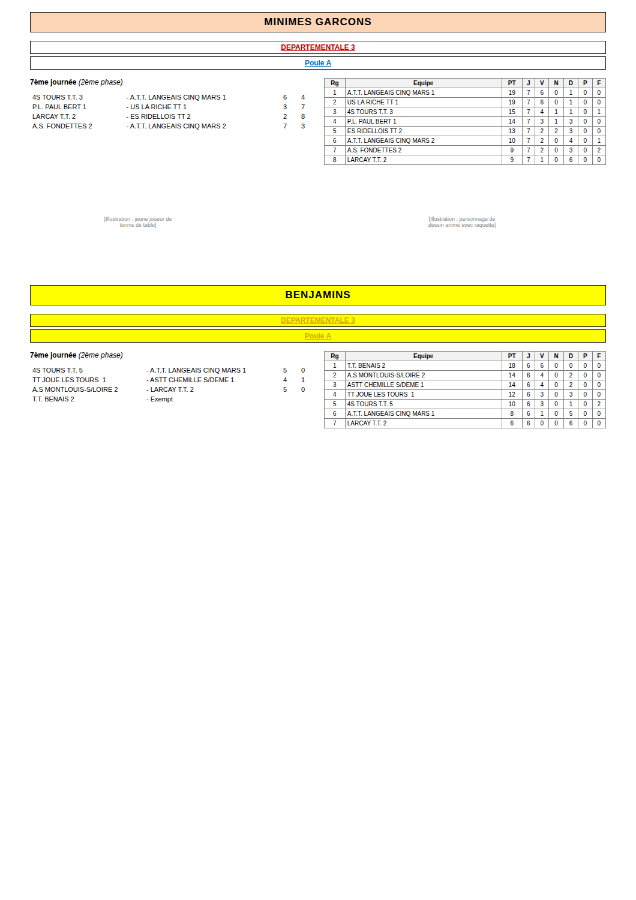MINIMES GARCONS
DEPARTEMENTALE 3
Poule A
7ème journée (2ème phase)
| 4S TOURS T.T. 3 | - A.T.T. LANGEAIS CINQ MARS 1 | 6 | 4 |
| P.L. PAUL BERT 1 | - US LA RICHE TT 1 | 3 | 7 |
| LARCAY T.T. 2 | - ES RIDELLOIS TT 2 | 2 | 8 |
| A.S. FONDETTES 2 | - A.T.T. LANGEAIS CINQ MARS 2 | 7 | 3 |
| Rg | Equipe | PT | J | V | N | D | P | F |
| --- | --- | --- | --- | --- | --- | --- | --- | --- |
| 1 | A.T.T. LANGEAIS CINQ MARS 1 | 19 | 7 | 6 | 0 | 1 | 0 | 0 |
| 2 | US LA RICHE TT 1 | 19 | 7 | 6 | 0 | 1 | 0 | 0 |
| 3 | 4S TOURS T.T. 3 | 15 | 7 | 4 | 1 | 1 | 0 | 1 |
| 4 | P.L. PAUL BERT 1 | 14 | 7 | 3 | 1 | 3 | 0 | 0 |
| 5 | ES RIDELLOIS TT 2 | 13 | 7 | 2 | 2 | 3 | 0 | 0 |
| 6 | A.T.T. LANGEAIS CINQ MARS 2 | 10 | 7 | 2 | 0 | 4 | 0 | 1 |
| 7 | A.S. FONDETTES 2 | 9 | 7 | 2 | 0 | 3 | 0 | 2 |
| 8 | LARCAY T.T. 2 | 9 | 7 | 1 | 0 | 6 | 0 | 0 |
[Illustration : jeune joueur de tennis de table]
[Illustration : personnage de dessin animé avec raquette]
BENJAMINS
DEPARTEMENTALE 3
Poule A
7ème journée (2ème phase)
| 4S TOURS T.T. 5 | - A.T.T. LANGEAIS CINQ MARS 1 | 5 | 0 |
| TT JOUE LES TOURS 1 | - ASTT CHEMILLE S/DEME 1 | 4 | 1 |
| A.S MONTLOUIS-S/LOIRE 2 | - LARCAY T.T. 2 | 5 | 0 |
| T.T. BENAIS 2 | - Exempt | | |
| Rg | Equipe | PT | J | V | N | D | P | F |
| --- | --- | --- | --- | --- | --- | --- | --- | --- |
| 1 | T.T. BENAIS 2 | 18 | 6 | 6 | 0 | 0 | 0 | 0 |
| 2 | A.S MONTLOUIS-S/LOIRE 2 | 14 | 6 | 4 | 0 | 2 | 0 | 0 |
| 3 | ASTT CHEMILLE S/DEME 1 | 14 | 6 | 4 | 0 | 2 | 0 | 0 |
| 4 | TT JOUE LES TOURS 1 | 12 | 6 | 3 | 0 | 3 | 0 | 0 |
| 5 | 4S TOURS T.T. 5 | 10 | 6 | 3 | 0 | 1 | 0 | 2 |
| 6 | A.T.T. LANGEAIS CINQ MARS 1 | 8 | 6 | 1 | 0 | 5 | 0 | 0 |
| 7 | LARCAY T.T. 2 | 6 | 6 | 0 | 0 | 6 | 0 | 0 |